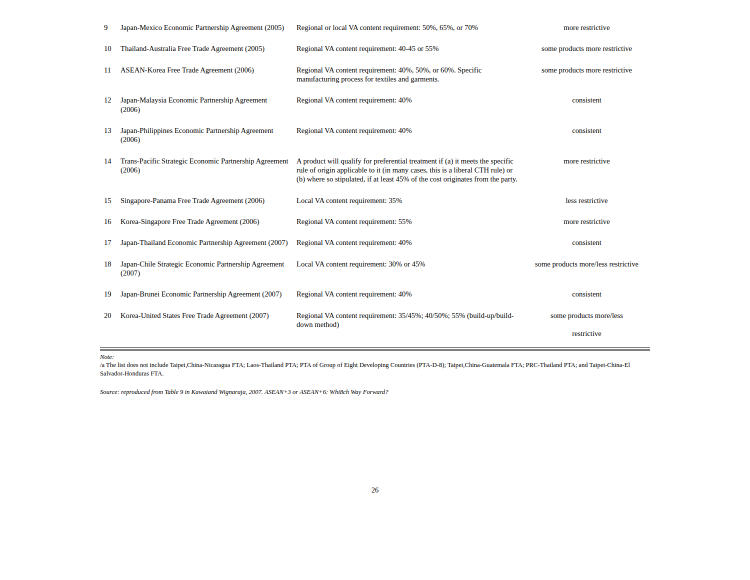| 9 | Japan-Mexico Economic Partnership Agreement (2005) | Regional or local VA content requirement: 50%, 65%, or 70% | more restrictive |
| 10 | Thailand-Australia Free Trade Agreement (2005) | Regional VA content requirement: 40-45 or 55% | some products more restrictive |
| 11 | ASEAN-Korea Free Trade Agreement (2006) | Regional VA content requirement: 40%, 50%, or 60%. Specific manufacturing process for textiles and garments. | some products more restrictive |
| 12 | Japan-Malaysia Economic Partnership Agreement (2006) | Regional VA content requirement: 40% | consistent |
| 13 | Japan-Philippines Economic Partnership Agreement (2006) | Regional VA content requirement: 40% | consistent |
| 14 | Trans-Pacific Strategic Economic Partnership Agreement (2006) | A product will qualify for preferential treatment if (a) it meets the specific rule of origin applicable to it (in many cases, this is a liberal CTH rule) or (b) where so stipulated, if at least 45% of the cost originates from the party. | more restrictive |
| 15 | Singapore-Panama Free Trade Agreement (2006) | Local VA content requirement: 35% | less restrictive |
| 16 | Korea-Singapore Free Trade Agreement (2006) | Regional VA content requirement: 55% | more restrictive |
| 17 | Japan-Thailand Economic Partnership Agreement (2007) | Regional VA content requirement: 40% | consistent |
| 18 | Japan-Chile Strategic Economic Partnership Agreement (2007) | Local VA content requirement: 30% or 45% | some products more/less restrictive |
| 19 | Japan-Brunei Economic Partnership Agreement (2007) | Regional VA content requirement: 40% | consistent |
| 20 | Korea-United States Free Trade Agreement (2007) | Regional VA content requirement: 35/45%; 40/50%; 55% (build-up/build-down method) | some products more/less restrictive |
Note:
/a The list does not include Taipei,China-Nicaragua FTA; Laos-Thailand PTA; PTA of Group of Eight Developing Countries (PTA-D-8); Taipei,China-Guatemala FTA; PRC-Thailand PTA; and Taipei-China-El Salvador-Honduras FTA.
Source: reproduced from Table 9 in Kawaiand Wignaraja, 2007. ASEAN+3 or ASEAN+6: Whi8ch Way Forward?
26